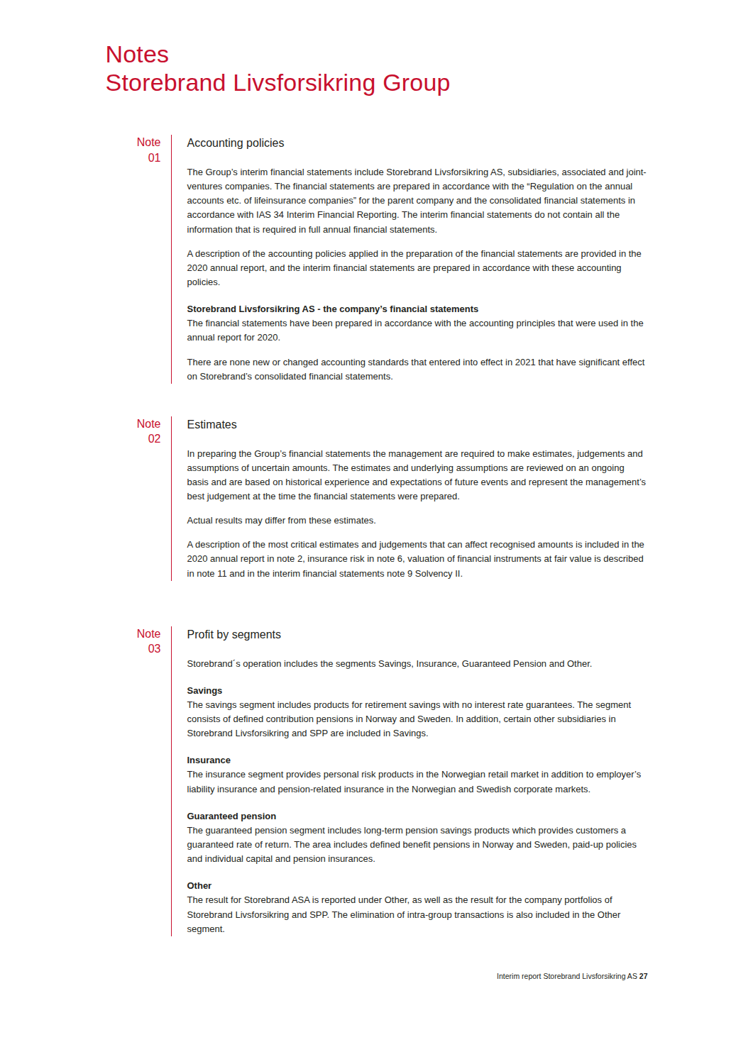Notes
Storebrand Livsforsikring Group
Note 01
Accounting policies
The Group’s interim financial statements include Storebrand Livsforsikring AS, subsidiaries, associated and joint-ventures companies. The financial statements are prepared in accordance with the “Regulation on the annual accounts etc. of lifeinsurance companies” for the parent company and the consolidated financial statements in accordance with IAS 34 Interim Financial Reporting. The interim financial statements do not contain all the information that is required in full annual financial statements.
A description of the accounting policies applied in the preparation of the financial statements are provided in the 2020 annual report, and the interim financial statements are prepared in accordance with these accounting policies.
Storebrand Livsforsikring AS - the company’s financial statements
The financial statements have been prepared in accordance with the accounting principles that were used in the annual report for 2020.
There are none new or changed accounting standards that entered into effect in 2021 that have significant effect on Storebrand’s consolidated financial statements.
Note 02
Estimates
In preparing the Group’s financial statements the management are required to make estimates, judgements and assumptions of uncertain amounts. The estimates and underlying assumptions are reviewed on an ongoing basis and are based on historical experience and expectations of future events and represent the management’s best judgement at the time the financial statements were prepared.
Actual results may differ from these estimates.
A description of the most critical estimates and judgements that can affect recognised amounts is included in the 2020 annual report in note 2, insurance risk in note 6, valuation of financial instruments at fair value is described in note 11 and in the interim financial statements note 9 Solvency II.
Note 03
Profit by segments
Storebrand´s operation includes the segments Savings, Insurance, Guaranteed Pension and Other.
Savings
The savings segment includes products for retirement savings with no interest rate guarantees. The segment consists of defined contribution pensions in Norway and Sweden. In addition, certain other subsidiaries in Storebrand Livsforsikring and SPP are included in Savings.
Insurance
The insurance segment provides personal risk products in the Norwegian retail market in addition to employer’s liability insurance and pension-related insurance in the Norwegian and Swedish corporate markets.
Guaranteed pension
The guaranteed pension segment includes long-term pension savings products which provides customers a guaranteed rate of return. The area includes defined benefit pensions in Norway and Sweden, paid-up policies and individual capital and pension insurances.
Other
The result for Storebrand ASA is reported under Other, as well as the result for the company portfolios of Storebrand Livsforsikring and SPP. The elimination of intra-group transactions is also included in the Other segment.
Interim report Storebrand Livsforsikring AS 27